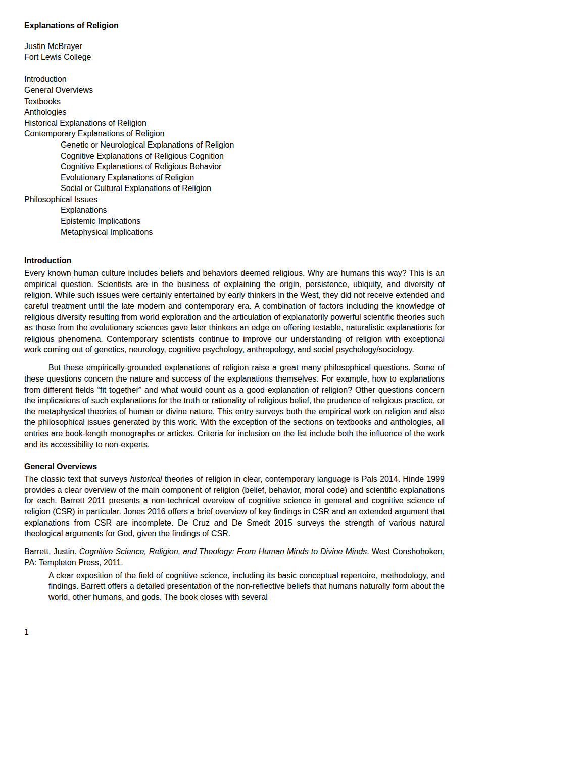Explanations of Religion
Justin McBrayer
Fort Lewis College
Introduction
General Overviews
Textbooks
Anthologies
Historical Explanations of Religion
Contemporary Explanations of Religion
Genetic or Neurological Explanations of Religion
Cognitive Explanations of Religious Cognition
Cognitive Explanations of Religious Behavior
Evolutionary Explanations of Religion
Social or Cultural Explanations of Religion
Philosophical Issues
Explanations
Epistemic Implications
Metaphysical Implications
Introduction
Every known human culture includes beliefs and behaviors deemed religious. Why are humans this way? This is an empirical question. Scientists are in the business of explaining the origin, persistence, ubiquity, and diversity of religion. While such issues were certainly entertained by early thinkers in the West, they did not receive extended and careful treatment until the late modern and contemporary era. A combination of factors including the knowledge of religious diversity resulting from world exploration and the articulation of explanatorily powerful scientific theories such as those from the evolutionary sciences gave later thinkers an edge on offering testable, naturalistic explanations for religious phenomena. Contemporary scientists continue to improve our understanding of religion with exceptional work coming out of genetics, neurology, cognitive psychology, anthropology, and social psychology/sociology.
But these empirically-grounded explanations of religion raise a great many philosophical questions. Some of these questions concern the nature and success of the explanations themselves. For example, how to explanations from different fields “fit together” and what would count as a good explanation of religion? Other questions concern the implications of such explanations for the truth or rationality of religious belief, the prudence of religious practice, or the metaphysical theories of human or divine nature. This entry surveys both the empirical work on religion and also the philosophical issues generated by this work. With the exception of the sections on textbooks and anthologies, all entries are book-length monographs or articles. Criteria for inclusion on the list include both the influence of the work and its accessibility to non-experts.
General Overviews
The classic text that surveys historical theories of religion in clear, contemporary language is Pals 2014. Hinde 1999 provides a clear overview of the main component of religion (belief, behavior, moral code) and scientific explanations for each. Barrett 2011 presents a non-technical overview of cognitive science in general and cognitive science of religion (CSR) in particular. Jones 2016 offers a brief overview of key findings in CSR and an extended argument that explanations from CSR are incomplete. De Cruz and De Smedt 2015 surveys the strength of various natural theological arguments for God, given the findings of CSR.
Barrett, Justin. Cognitive Science, Religion, and Theology: From Human Minds to Divine Minds. West Conshohoken, PA: Templeton Press, 2011.
A clear exposition of the field of cognitive science, including its basic conceptual repertoire, methodology, and findings. Barrett offers a detailed presentation of the non-reflective beliefs that humans naturally form about the world, other humans, and gods. The book closes with several
1